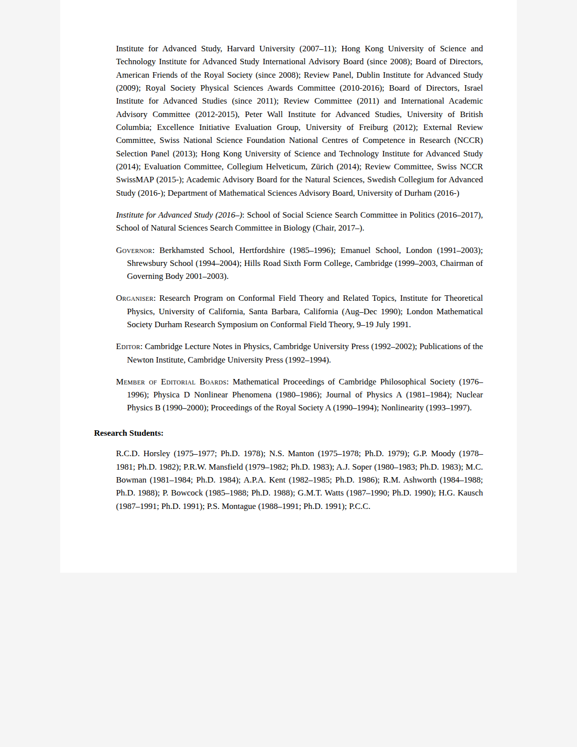Institute for Advanced Study, Harvard University (2007–11); Hong Kong University of Science and Technology Institute for Advanced Study International Advisory Board (since 2008); Board of Directors, American Friends of the Royal Society (since 2008); Review Panel, Dublin Institute for Advanced Study (2009); Royal Society Physical Sciences Awards Committee (2010-2016); Board of Directors, Israel Institute for Advanced Studies (since 2011); Review Committee (2011) and International Academic Advisory Committee (2012-2015), Peter Wall Institute for Advanced Studies, University of British Columbia; Excellence Initiative Evaluation Group, University of Freiburg (2012); External Review Committee, Swiss National Science Foundation National Centres of Competence in Research (NCCR) Selection Panel (2013); Hong Kong University of Science and Technology Institute for Advanced Study (2014); Evaluation Committee, Collegium Helveticum, Zürich (2014); Review Committee, Swiss NCCR SwissMAP (2015-); Academic Advisory Board for the Natural Sciences, Swedish Collegium for Advanced Study (2016-); Department of Mathematical Sciences Advisory Board, University of Durham (2016-)
Institute for Advanced Study (2016–): School of Social Science Search Committee in Politics (2016–2017), School of Natural Sciences Search Committee in Biology (Chair, 2017–).
Governor: Berkhamsted School, Hertfordshire (1985–1996); Emanuel School, London (1991–2003); Shrewsbury School (1994–2004); Hills Road Sixth Form College, Cambridge (1999–2003, Chairman of Governing Body 2001–2003).
Organiser: Research Program on Conformal Field Theory and Related Topics, Institute for Theoretical Physics, University of California, Santa Barbara, California (Aug–Dec 1990); London Mathematical Society Durham Research Symposium on Conformal Field Theory, 9–19 July 1991.
Editor: Cambridge Lecture Notes in Physics, Cambridge University Press (1992–2002); Publications of the Newton Institute, Cambridge University Press (1992–1994).
Member of Editorial Boards: Mathematical Proceedings of Cambridge Philosophical Society (1976–1996); Physica D Nonlinear Phenomena (1980–1986); Journal of Physics A (1981–1984); Nuclear Physics B (1990–2000); Proceedings of the Royal Society A (1990–1994); Nonlinearity (1993–1997).
Research Students:
R.C.D. Horsley (1975–1977; Ph.D. 1978); N.S. Manton (1975–1978; Ph.D. 1979); G.P. Moody (1978–1981; Ph.D. 1982); P.R.W. Mansfield (1979–1982; Ph.D. 1983); A.J. Soper (1980–1983; Ph.D. 1983); M.C. Bowman (1981–1984; Ph.D. 1984); A.P.A. Kent (1982–1985; Ph.D. 1986); R.M. Ashworth (1984–1988; Ph.D. 1988); P. Bowcock (1985–1988; Ph.D. 1988); G.M.T. Watts (1987–1990; Ph.D. 1990); H.G. Kausch (1987–1991; Ph.D. 1991); P.S. Montague (1988–1991; Ph.D. 1991); P.C.C.